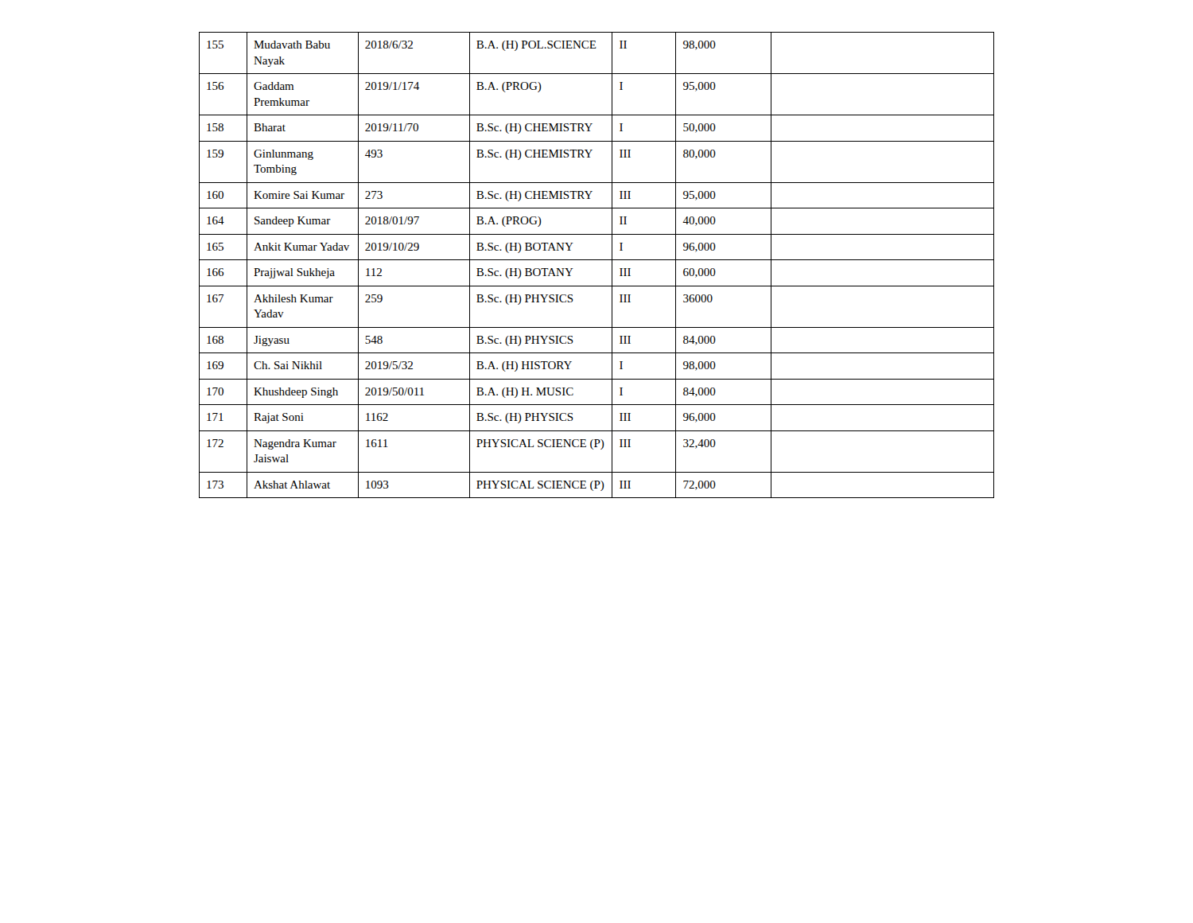| 155 | Mudavath Babu Nayak | 2018/6/32 | B.A. (H) POL.SCIENCE | II | 98,000 | |
| 156 | Gaddam Premkumar | 2019/1/174 | B.A. (PROG) | I | 95,000 | |
| 158 | Bharat | 2019/11/70 | B.Sc. (H) CHEMISTRY | I | 50,000 | |
| 159 | Ginlunmang Tombing | 493 | B.Sc. (H) CHEMISTRY | III | 80,000 | |
| 160 | Komire Sai Kumar | 273 | B.Sc. (H) CHEMISTRY | III | 95,000 | |
| 164 | Sandeep Kumar | 2018/01/97 | B.A. (PROG) | II | 40,000 | |
| 165 | Ankit Kumar Yadav | 2019/10/29 | B.Sc. (H) BOTANY | I | 96,000 | |
| 166 | Prajjwal Sukheja | 112 | B.Sc. (H) BOTANY | III | 60,000 | |
| 167 | Akhilesh Kumar Yadav | 259 | B.Sc. (H) PHYSICS | III | 36000 | |
| 168 | Jigyasu | 548 | B.Sc. (H) PHYSICS | III | 84,000 | |
| 169 | Ch. Sai Nikhil | 2019/5/32 | B.A. (H) HISTORY | I | 98,000 | |
| 170 | Khushdeep Singh | 2019/50/011 | B.A. (H) H. MUSIC | I | 84,000 | |
| 171 | Rajat Soni | 1162 | B.Sc. (H) PHYSICS | III | 96,000 | |
| 172 | Nagendra Kumar Jaiswal | 1611 | PHYSICAL SCIENCE (P) | III | 32,400 | |
| 173 | Akshat Ahlawat | 1093 | PHYSICAL SCIENCE (P) | III | 72,000 | |